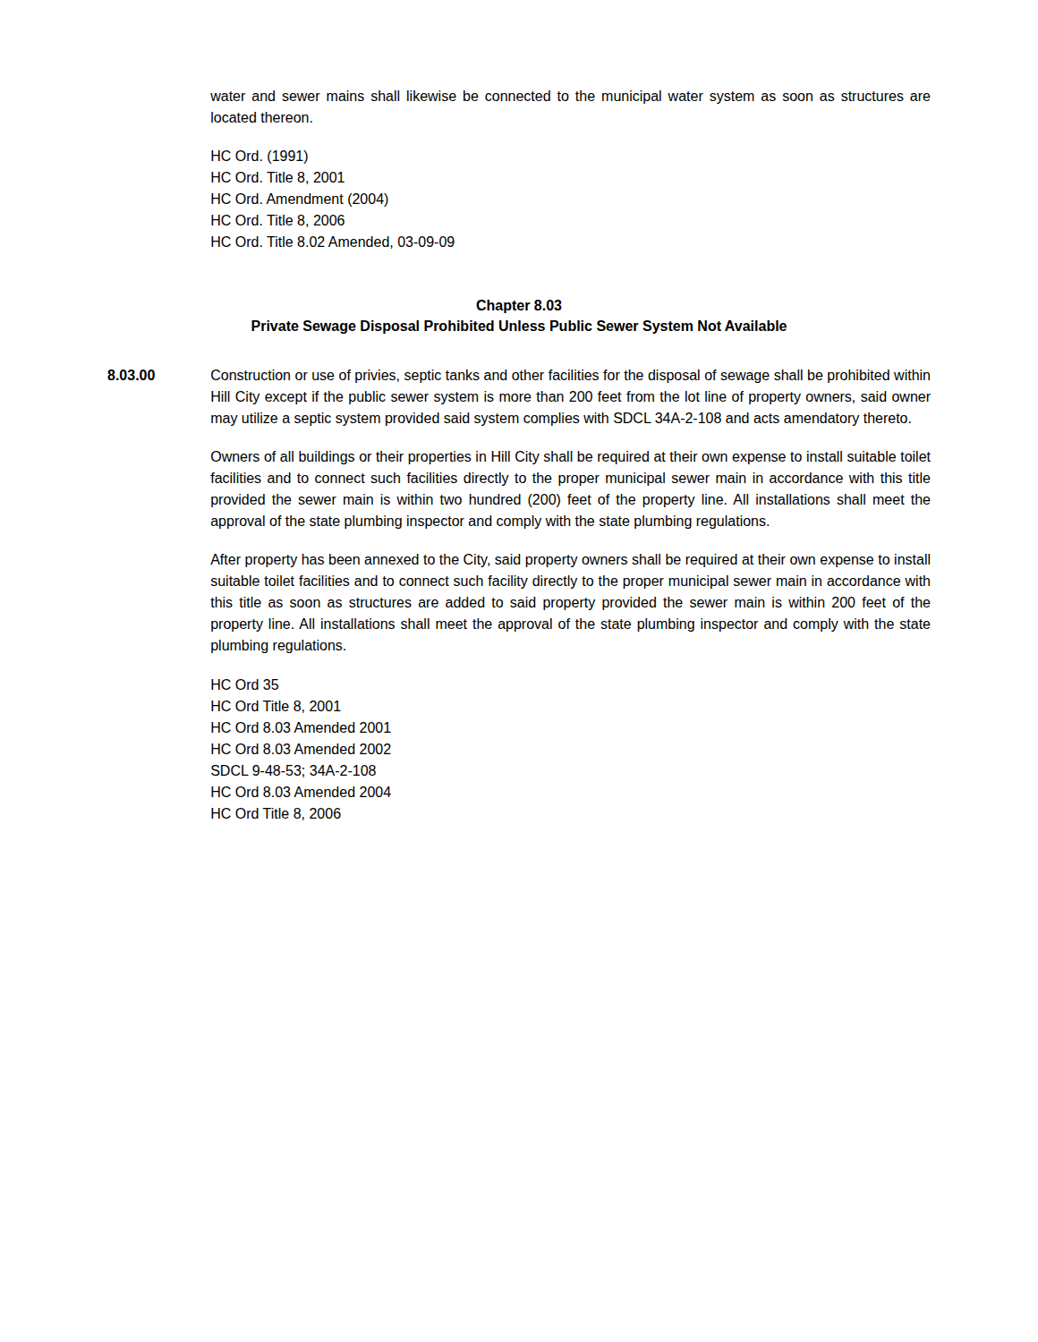water and sewer mains shall likewise be connected to the municipal water system as soon as structures are located thereon.
HC Ord. (1991)
HC Ord. Title 8, 2001
HC Ord. Amendment (2004)
HC Ord. Title 8, 2006
HC Ord. Title 8.02 Amended, 03-09-09
Chapter 8.03
Private Sewage Disposal Prohibited Unless Public Sewer System Not Available
8.03.00
Construction or use of privies, septic tanks and other facilities for the disposal of sewage shall be prohibited within Hill City except if the public sewer system is more than 200 feet from the lot line of property owners, said owner may utilize a septic system provided said system complies with SDCL 34A-2-108 and acts amendatory thereto.
Owners of all buildings or their properties in Hill City shall be required at their own expense to install suitable toilet facilities and to connect such facilities directly to the proper municipal sewer main in accordance with this title provided the sewer main is within two hundred (200) feet of the property line. All installations shall meet the approval of the state plumbing inspector and comply with the state plumbing regulations.
After property has been annexed to the City, said property owners shall be required at their own expense to install suitable toilet facilities and to connect such facility directly to the proper municipal sewer main in accordance with this title as soon as structures are added to said property provided the sewer main is within 200 feet of the property line. All installations shall meet the approval of the state plumbing inspector and comply with the state plumbing regulations.
HC Ord 35
HC Ord Title 8, 2001
HC Ord 8.03 Amended 2001
HC Ord 8.03 Amended 2002
SDCL 9-48-53; 34A-2-108
HC Ord 8.03 Amended 2004
HC Ord Title 8, 2006